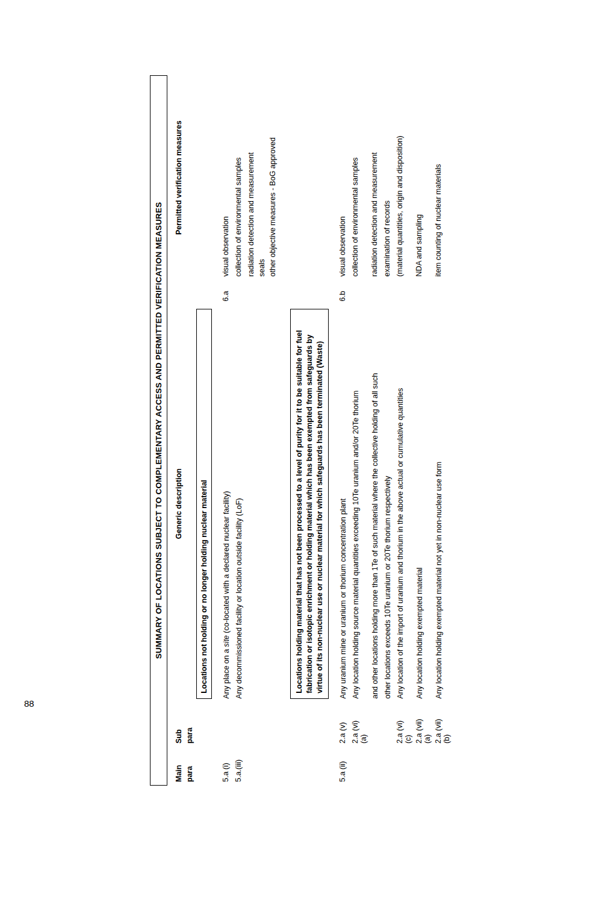88
SUMMARY OF LOCATIONS SUBJECT TO COMPLEMENTARY ACCESS AND PERMITTED VERIFICATION MEASURES
| Main | Sub | Generic description | | Permitted verification measures |
| para | para | | | |
| | | Locations not holding or no longer holding nuclear material | | |
| 5.a (i) | | Any place on a site (co-located with a declared nuclear facility) | 6.a | visual observation |
| 5.a.(iii) | | Any decommissioned facility or location outside facility (LoF) | | collection of environmental samples |
| | | | | radiation detection and measurement |
| | | | | seals |
| | | | | other objective measures - BoG approved |
| | | Locations holding material that has not been processed to a level of purity for it to be suitable for fuel fabrication or isotopic enrichment or holding material which has been exempted from safeguards by virtue of its non-nuclear use or nuclear material for which safeguards has been terminated (Waste) | | |
| 5.a (ii) | 2.a (v) | Any uranium mine or uranium or thorium concentration plant | 6.b | visual observation |
| | 2.a (vi) (a) | Any location holding source material quantities exceeding 10Te uranium and/or 20Te thorium | | collection of environmental samples |
| | | and other locations holding more than 1Te of such material where the collective holding of all such | | radiation detection and measurement |
| | | other locations exceeds 10Te uranium or 20Te thorium respectively | | examination of records |
| | 2.a (vi) (c) | Any location of the import of uranium and thorium in the above actual or cumulative quantities | | (material quantities, origin and disposition) |
| | 2.a (vii) (a) | Any location holding exempted material | | NDA and sampling |
| | 2.a (vii) (b) | Any location holding exempted material not yet in non-nuclear use form | | item counting of nuclear materials |